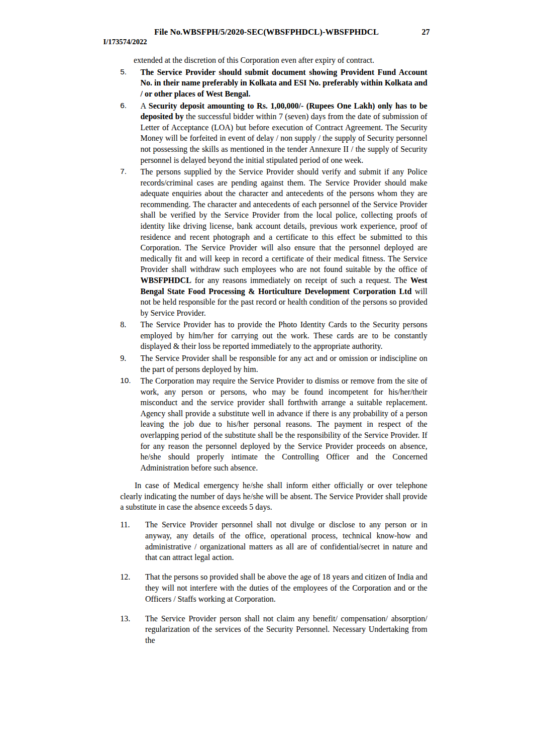27
File No.WBSFPH/5/2020-SEC(WBSFPHDCL)-WBSFPHDCL
I/173574/2022
extended at the discretion of this Corporation even after expiry of contract.
5. The Service Provider should submit document showing Provident Fund Account No. in their name preferably in Kolkata and ESI No. preferably within Kolkata and / or other places of West Bengal.
6. A Security deposit amounting to Rs. 1,00,000/- (Rupees One Lakh) only has to be deposited by the successful bidder within 7 (seven) days from the date of submission of Letter of Acceptance (LOA) but before execution of Contract Agreement. The Security Money will be forfeited in event of delay / non supply / the supply of Security personnel not possessing the skills as mentioned in the tender Annexure II / the supply of Security personnel is delayed beyond the initial stipulated period of one week.
7. The persons supplied by the Service Provider should verify and submit if any Police records/criminal cases are pending against them. The Service Provider should make adequate enquiries about the character and antecedents of the persons whom they are recommending. The character and antecedents of each personnel of the Service Provider shall be verified by the Service Provider from the local police, collecting proofs of identity like driving license, bank account details, previous work experience, proof of residence and recent photograph and a certificate to this effect be submitted to this Corporation. The Service Provider will also ensure that the personnel deployed are medically fit and will keep in record a certificate of their medical fitness. The Service Provider shall withdraw such employees who are not found suitable by the office of WBSFPHDCL for any reasons immediately on receipt of such a request. The West Bengal State Food Processing & Horticulture Development Corporation Ltd will not be held responsible for the past record or health condition of the persons so provided by Service Provider.
8. The Service Provider has to provide the Photo Identity Cards to the Security persons employed by him/her for carrying out the work. These cards are to be constantly displayed & their loss be reported immediately to the appropriate authority.
9. The Service Provider shall be responsible for any act and or omission or indiscipline on the part of persons deployed by him.
10. The Corporation may require the Service Provider to dismiss or remove from the site of work, any person or persons, who may be found incompetent for his/her/their misconduct and the service provider shall forthwith arrange a suitable replacement. Agency shall provide a substitute well in advance if there is any probability of a person leaving the job due to his/her personal reasons. The payment in respect of the overlapping period of the substitute shall be the responsibility of the Service Provider. If for any reason the personnel deployed by the Service Provider proceeds on absence, he/she should properly intimate the Controlling Officer and the Concerned Administration before such absence.
In case of Medical emergency he/she shall inform either officially or over telephone clearly indicating the number of days he/she will be absent. The Service Provider shall provide a substitute in case the absence exceeds 5 days.
11. The Service Provider personnel shall not divulge or disclose to any person or in anyway, any details of the office, operational process, technical know-how and administrative / organizational matters as all are of confidential/secret in nature and that can attract legal action.
12. That the persons so provided shall be above the age of 18 years and citizen of India and they will not interfere with the duties of the employees of the Corporation and or the Officers / Staffs working at Corporation.
13. The Service Provider person shall not claim any benefit/ compensation/ absorption/ regularization of the services of the Security Personnel. Necessary Undertaking from the